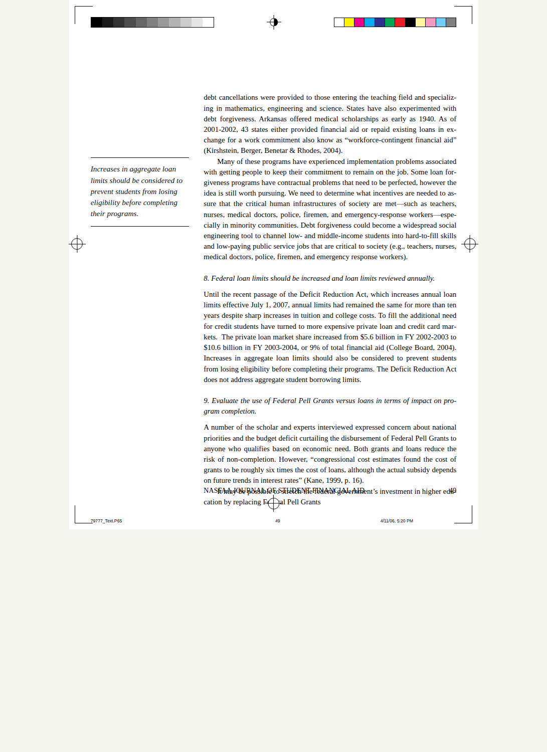Increases in aggregate loan limits should be considered to prevent students from losing eligibility before completing their programs.
debt cancellations were provided to those entering the teaching field and specializing in mathematics, engineering and science. States have also experimented with debt forgiveness. Arkansas offered medical scholarships as early as 1940. As of 2001-2002, 43 states either provided financial aid or repaid existing loans in exchange for a work commitment also know as “workforce-contingent financial aid” (Kirshstein, Berger, Benetar & Rhodes, 2004).
Many of these programs have experienced implementation problems associated with getting people to keep their commitment to remain on the job. Some loan forgiveness programs have contractual problems that need to be perfected, however the idea is still worth pursuing. We need to determine what incentives are needed to assure that the critical human infrastructures of society are met—such as teachers, nurses, medical doctors, police, firemen, and emergency-response workers—especially in minority communities. Debt forgiveness could become a widespread social engineering tool to channel low- and middle-income students into hard-to-fill skills and low-paying public service jobs that are critical to society (e.g., teachers, nurses, medical doctors, police, firemen, and emergency response workers).
8. Federal loan limits should be increased and loan limits reviewed annually.
Until the recent passage of the Deficit Reduction Act, which increases annual loan limits effective July 1, 2007, annual limits had remained the same for more than ten years despite sharp increases in tuition and college costs. To fill the additional need for credit students have turned to more expensive private loan and credit card markets. The private loan market share increased from $5.6 billion in FY 2002-2003 to $10.6 billion in FY 2003-2004, or 9% of total financial aid (College Board, 2004). Increases in aggregate loan limits should also be considered to prevent students from losing eligibility before completing their programs. The Deficit Reduction Act does not address aggregate student borrowing limits.
9. Evaluate the use of Federal Pell Grants versus loans in terms of impact on program completion.
A number of the scholar and experts interviewed expressed concern about national priorities and the budget deficit curtailing the disbursement of Federal Pell Grants to anyone who qualifies based on economic need. Both grants and loans reduce the risk of non-completion. However, “congressional cost estimates found the cost of grants to be roughly six times the cost of loans, although the actual subsidy depends on future trends in interest rates” (Kane, 1999, p. 16).
It may be possible to stretch the federal government’s investment in higher education by replacing Federal Pell Grants
NASFAA JOURNAL OF STUDENT FINANCIAL AID 49
79777_Text.P65 49 4/11/06, 5:20 PM